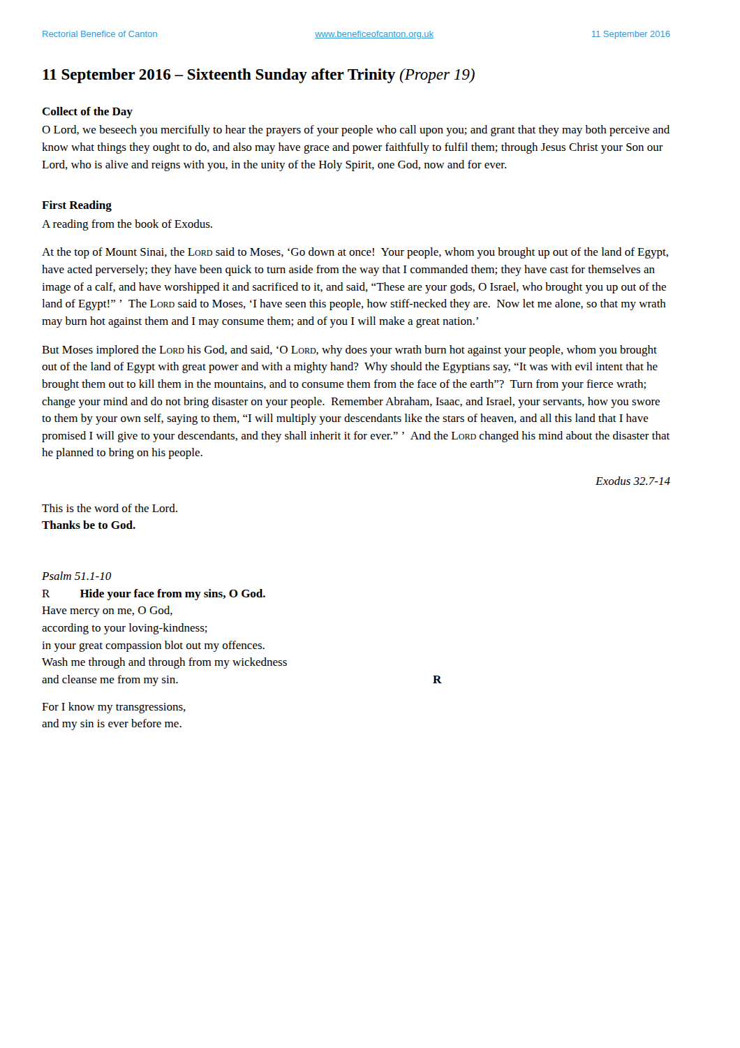Rectorial Benefice of Canton www.beneficeofcanton.org.uk 11 September 2016
11 September 2016 – Sixteenth Sunday after Trinity (Proper 19)
Collect of the Day
O Lord, we beseech you mercifully to hear the prayers of your people who call upon you; and grant that they may both perceive and know what things they ought to do, and also may have grace and power faithfully to fulfil them; through Jesus Christ your Son our Lord, who is alive and reigns with you, in the unity of the Holy Spirit, one God, now and for ever.
First Reading
A reading from the book of Exodus.
At the top of Mount Sinai, the Lord said to Moses, ‘Go down at once! Your people, whom you brought up out of the land of Egypt, have acted perversely; they have been quick to turn aside from the way that I commanded them; they have cast for themselves an image of a calf, and have worshipped it and sacrificed to it, and said, “These are your gods, O Israel, who brought you up out of the land of Egypt!” ’ The Lord said to Moses, ‘I have seen this people, how stiff-necked they are. Now let me alone, so that my wrath may burn hot against them and I may consume them; and of you I will make a great nation.’
But Moses implored the Lord his God, and said, ‘O Lord, why does your wrath burn hot against your people, whom you brought out of the land of Egypt with great power and with a mighty hand? Why should the Egyptians say, “It was with evil intent that he brought them out to kill them in the mountains, and to consume them from the face of the earth”? Turn from your fierce wrath; change your mind and do not bring disaster on your people. Remember Abraham, Isaac, and Israel, your servants, how you swore to them by your own self, saying to them, “I will multiply your descendants like the stars of heaven, and all this land that I have promised I will give to your descendants, and they shall inherit it for ever.” ’ And the Lord changed his mind about the disaster that he planned to bring on his people.
Exodus 32.7-14
This is the word of the Lord.
Thanks be to God.
Psalm 51.1-10
RHide your face from my sins, O God.
Have mercy on me, O God,
according to your loving-kindness;
in your great compassion blot out my offences.
Wash me through and through from my wickedness
and cleanse me from my sin.R
For I know my transgressions,
and my sin is ever before me.